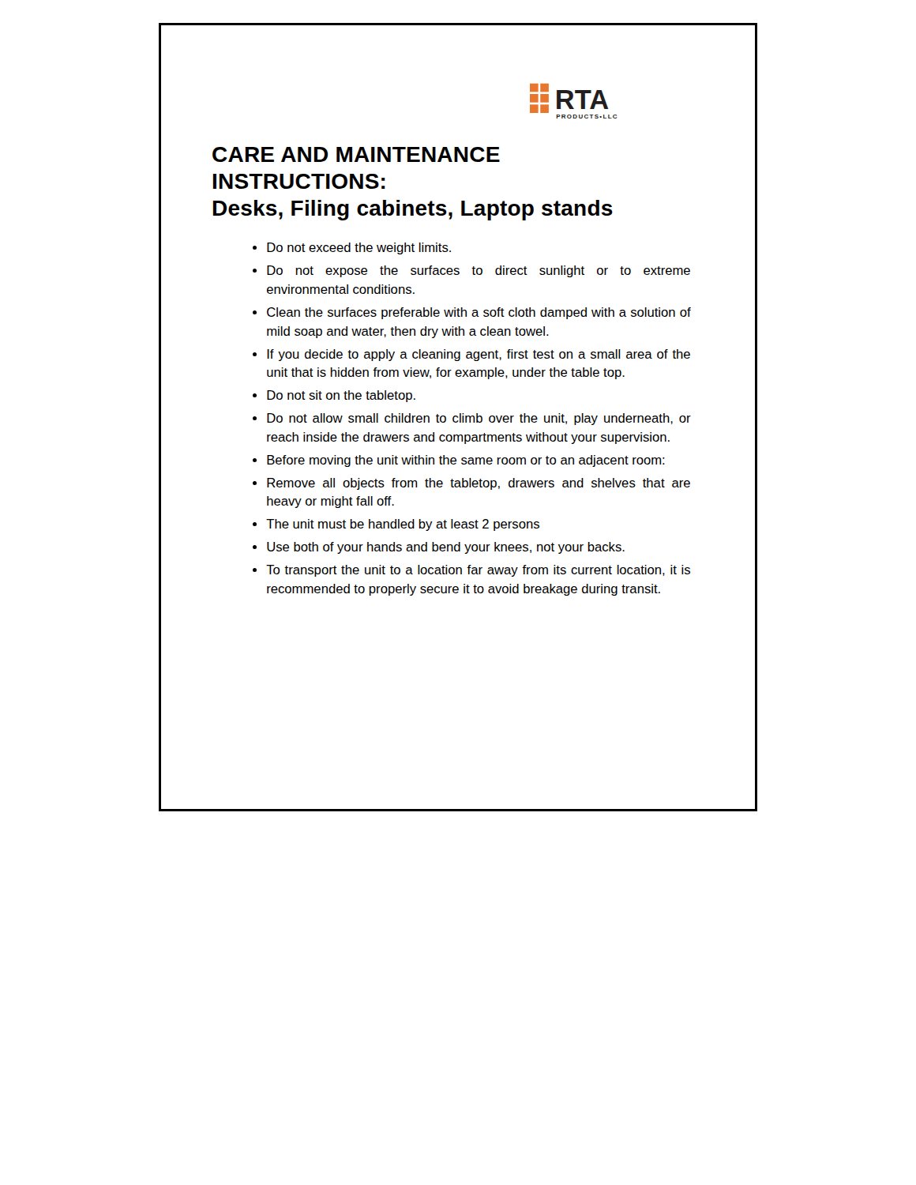CARE AND MAINTENANCE
INSTRUCTIONS:
Desks, Filing cabinets, Laptop stands
Do not exceed the weight limits.
Do not expose the surfaces to direct sunlight or to extreme environmental conditions.
Clean the surfaces preferable with a soft cloth damped with a solution of mild soap and water, then dry with a clean towel.
If you decide to apply a cleaning agent, first test on a small area of the unit that is hidden from view, for example, under the table top.
Do not sit on the tabletop.
Do not allow small children to climb over the unit, play underneath, or reach inside the drawers and compartments without your supervision.
Before moving the unit within the same room or to an adjacent room:
Remove all objects from the tabletop, drawers and shelves that are heavy or might fall off.
The unit must be handled by at least 2 persons
Use both of your hands and bend your knees, not your backs.
To transport the unit to a location far away from its current location, it is recommended to properly secure it to avoid breakage during transit.